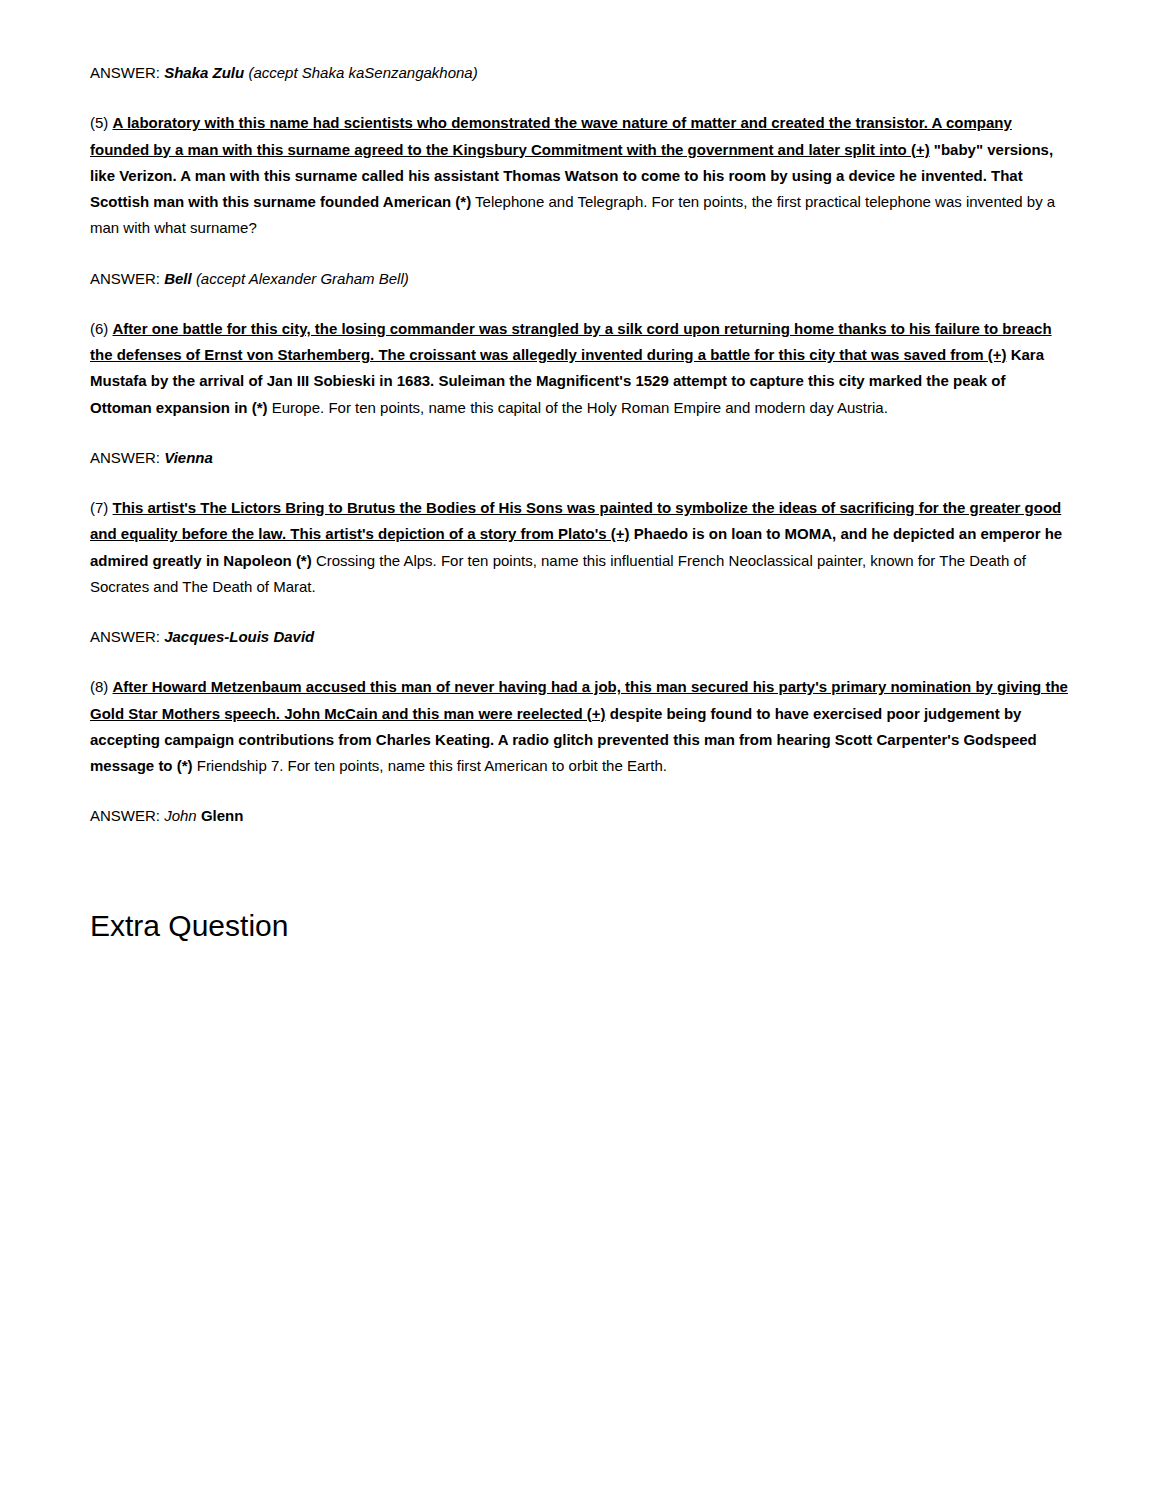ANSWER: Shaka Zulu (accept Shaka kaSenzangakhona)
(5) A laboratory with this name had scientists who demonstrated the wave nature of matter and created the transistor. A company founded by a man with this surname agreed to the Kingsbury Commitment with the government and later split into (+) "baby" versions, like Verizon. A man with this surname called his assistant Thomas Watson to come to his room by using a device he invented. That Scottish man with this surname founded American (*) Telephone and Telegraph. For ten points, the first practical telephone was invented by a man with what surname?
ANSWER: Bell (accept Alexander Graham Bell)
(6) After one battle for this city, the losing commander was strangled by a silk cord upon returning home thanks to his failure to breach the defenses of Ernst von Starhemberg. The croissant was allegedly invented during a battle for this city that was saved from (+) Kara Mustafa by the arrival of Jan III Sobieski in 1683. Suleiman the Magnificent's 1529 attempt to capture this city marked the peak of Ottoman expansion in (*) Europe. For ten points, name this capital of the Holy Roman Empire and modern day Austria.
ANSWER: Vienna
(7) This artist's The Lictors Bring to Brutus the Bodies of His Sons was painted to symbolize the ideas of sacrificing for the greater good and equality before the law. This artist's depiction of a story from Plato's (+) Phaedo is on loan to MOMA, and he depicted an emperor he admired greatly in Napoleon (*) Crossing the Alps. For ten points, name this influential French Neoclassical painter, known for The Death of Socrates and The Death of Marat.
ANSWER: Jacques-Louis David
(8) After Howard Metzenbaum accused this man of never having had a job, this man secured his party's primary nomination by giving the Gold Star Mothers speech. John McCain and this man were reelected (+) despite being found to have exercised poor judgement by accepting campaign contributions from Charles Keating. A radio glitch prevented this man from hearing Scott Carpenter's Godspeed message to (*) Friendship 7. For ten points, name this first American to orbit the Earth.
ANSWER: John Glenn
Extra Question